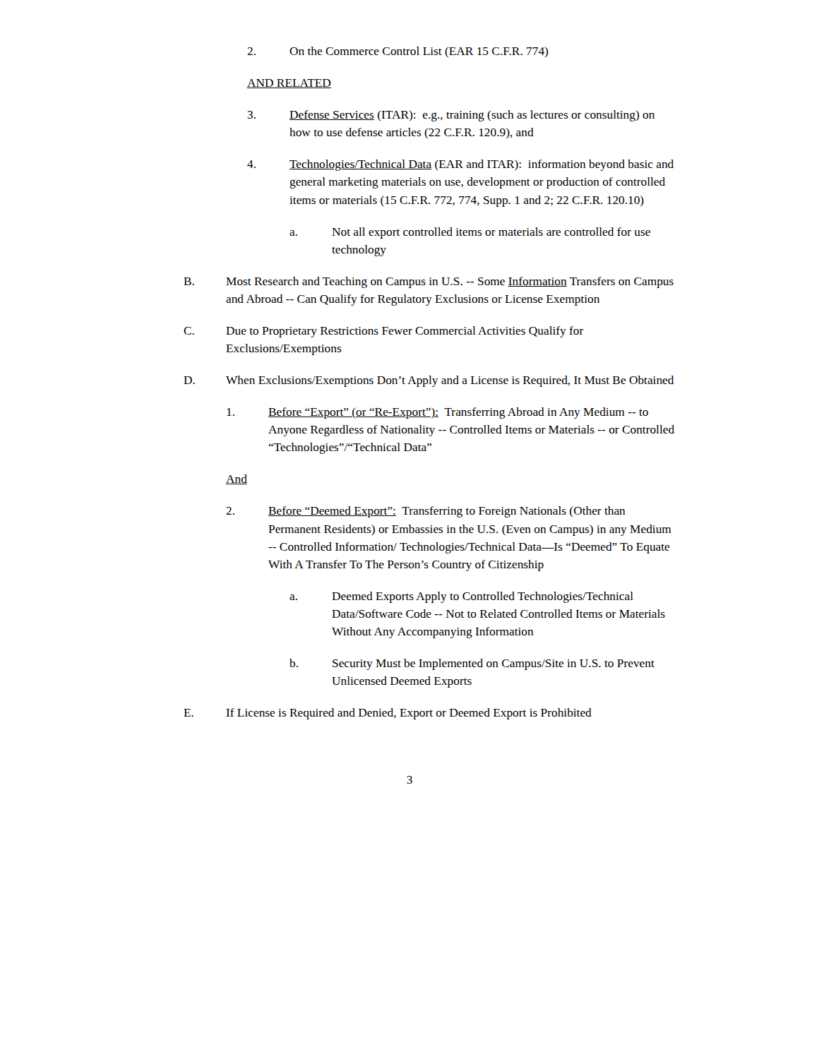2.
On the Commerce Control List (EAR 15 C.F.R. 774)
AND RELATED
3.
Defense Services (ITAR): e.g., training (such as lectures or consulting) on how to use defense articles (22 C.F.R. 120.9), and
4.
Technologies/Technical Data (EAR and ITAR): information beyond basic and general marketing materials on use, development or production of controlled items or materials (15 C.F.R. 772, 774, Supp. 1 and 2; 22 C.F.R. 120.10)
a.
Not all export controlled items or materials are controlled for use technology
B.
Most Research and Teaching on Campus in U.S. -- Some Information Transfers on Campus and Abroad -- Can Qualify for Regulatory Exclusions or License Exemption
C.
Due to Proprietary Restrictions Fewer Commercial Activities Qualify for Exclusions/Exemptions
D.
When Exclusions/Exemptions Don’t Apply and a License is Required, It Must Be Obtained
1.
Before “Export” (or “Re-Export”): Transferring Abroad in Any Medium -- to Anyone Regardless of Nationality -- Controlled Items or Materials -- or Controlled “Technologies”/“Technical Data”
And
2.
Before “Deemed Export”: Transferring to Foreign Nationals (Other than Permanent Residents) or Embassies in the U.S. (Even on Campus) in any Medium -- Controlled Information/ Technologies/Technical Data—Is “Deemed” To Equate With A Transfer To The Person’s Country of Citizenship
a.
Deemed Exports Apply to Controlled Technologies/Technical Data/Software Code -- Not to Related Controlled Items or Materials Without Any Accompanying Information
b.
Security Must be Implemented on Campus/Site in U.S. to Prevent Unlicensed Deemed Exports
E.
If License is Required and Denied, Export or Deemed Export is Prohibited
3